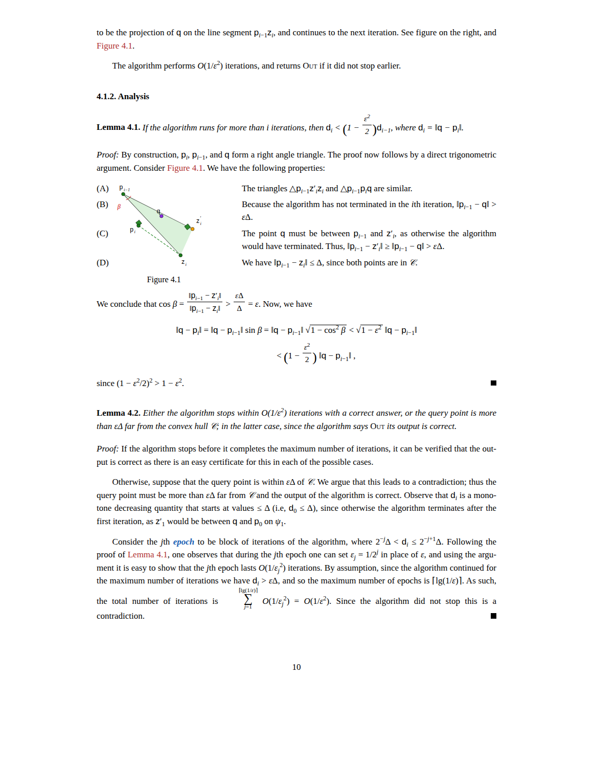to be the projection of q on the line segment pi−1zi, and continues to the next iteration. See figure on the right, and Figure 4.1.
The algorithm performs O(1/ε2) iterations, and returns Out if it did not stop earlier.
4.1.2. Analysis
Lemma 4.1. If the algorithm runs for more than i iterations, then di < (1 − ε22) di−1, where di = ‖q − pi‖.
Proof: By construction, pi, pi−1, and q form a right angle triangle. The proof now follows by a direct trigonometric argument. Consider Figure 4.1. We have the following properties:
p i−1 β q p i z ′ i z i
Figure 4.1
(A) The triangles △pi−1z′izi and △pi−1piq are similar.
(B) Because the algorithm has not terminated in the ith iteration, ‖pi−1 − q‖ > ε Δ.
(C) The point q must be between pi−1 and z′i, as otherwise the algorithm would have terminated. Thus, ‖pi−1 − z′i‖ ≥ ‖pi−1 − q‖ > ε Δ.
(D) We have ‖pi−1 − zi‖ ≤ Δ, since both points are in 𝒞.
We conclude that cos β = ‖pi−1 − z′i‖‖pi−1 − zi‖ > ε Δ Δ = ε. Now, we have
‖q − pi‖ = ‖q − pi−1‖ sin β = ‖q − pi−1‖ √1 − cos2 β < √1 − ε2 ‖q − pi−1‖ < (1 − ε22) ‖q − pi−1‖ ,
since (1 − ε2/2)2 > 1 − ε2.
Lemma 4.2. Either the algorithm stops within O(1/ε2) iterations with a correct answer, or the query point is more than ε Δ far from the convex hull 𝒞; in the latter case, since the algorithm says Out its output is correct.
Proof: If the algorithm stops before it completes the maximum number of iterations, it can be verified that the output is correct as there is an easy certificate for this in each of the possible cases.
Otherwise, suppose that the query point is within ε Δ of 𝒞. We argue that this leads to a contradiction; thus the query point must be more than ε Δ far from 𝒞 and the output of the algorithm is correct. Observe that di is a monotone decreasing quantity that starts at values ≤ Δ (i.e, d0 ≤ Δ), since otherwise the algorithm terminates after the first iteration, as z′1 would be between q and p0 on ψ1.
Consider the jth epoch to be block of iterations of the algorithm, where 2−jΔ < di ≤ 2−j+1Δ. Following the proof of Lemma 4.1, one observes that during the jth epoch one can set εj = 1/2j in place of ε, and using the argument it is easy to show that the jth epoch lasts O(1/εj2) iterations. By assumption, since the algorithm continued for the maximum number of iterations we have di > ε Δ, and so the maximum number of epochs is ⌈lg(1/ε)⌉. As such, the total number of iterations is ⌈lg(1/ε)⌉∑j=1 O(1/εj2) = O(1/ε2). Since the algorithm did not stop this is a contradiction.
10